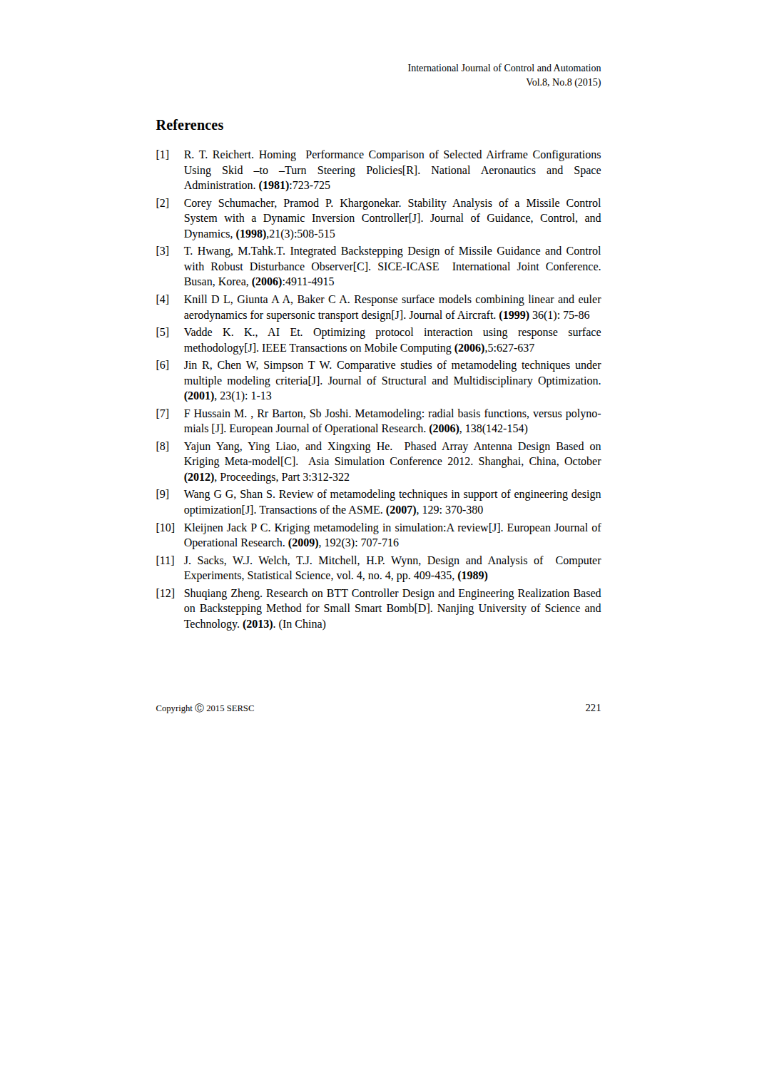International Journal of Control and Automation
Vol.8, No.8 (2015)
References
[1] R. T. Reichert. Homing Performance Comparison of Selected Airframe Configurations Using Skid –to –Turn Steering Policies[R]. National Aeronautics and Space Administration. (1981):723-725
[2] Corey Schumacher, Pramod P. Khargonekar. Stability Analysis of a Missile Control System with a Dynamic Inversion Controller[J]. Journal of Guidance, Control, and Dynamics, (1998),21(3):508-515
[3] T. Hwang, M.Tahk.T. Integrated Backstepping Design of Missile Guidance and Control with Robust Disturbance Observer[C]. SICE-ICASE International Joint Conference. Busan, Korea, (2006):4911-4915
[4] Knill D L, Giunta A A, Baker C A. Response surface models combining linear and euler aerodynamics for supersonic transport design[J]. Journal of Aircraft. (1999) 36(1): 75-86
[5] Vadde K. K., AI Et. Optimizing protocol interaction using response surface methodology[J]. IEEE Transactions on Mobile Computing (2006),5:627-637
[6] Jin R, Chen W, Simpson T W. Comparative studies of metamodeling techniques under multiple modeling criteria[J]. Journal of Structural and Multidisciplinary Optimization. (2001), 23(1): 1-13
[7] F Hussain M. , Rr Barton, Sb Joshi. Metamodeling: radial basis functions, versus polynomials [J]. European Journal of Operational Research. (2006), 138(142-154)
[8] Yajun Yang, Ying Liao, and Xingxing He. Phased Array Antenna Design Based on Kriging Meta-model[C]. Asia Simulation Conference 2012. Shanghai, China, October (2012), Proceedings, Part 3:312-322
[9] Wang G G, Shan S. Review of metamodeling techniques in support of engineering design optimization[J]. Transactions of the ASME. (2007), 129: 370-380
[10] Kleijnen Jack P C. Kriging metamodeling in simulation:A review[J]. European Journal of Operational Research. (2009), 192(3): 707-716
[11] J. Sacks, W.J. Welch, T.J. Mitchell, H.P. Wynn, Design and Analysis of Computer Experiments, Statistical Science, vol. 4, no. 4, pp. 409-435, (1989)
[12] Shuqiang Zheng. Research on BTT Controller Design and Engineering Realization Based on Backstepping Method for Small Smart Bomb[D]. Nanjing University of Science and Technology. (2013). (In China)
Copyright Ⓒ 2015 SERSC 221